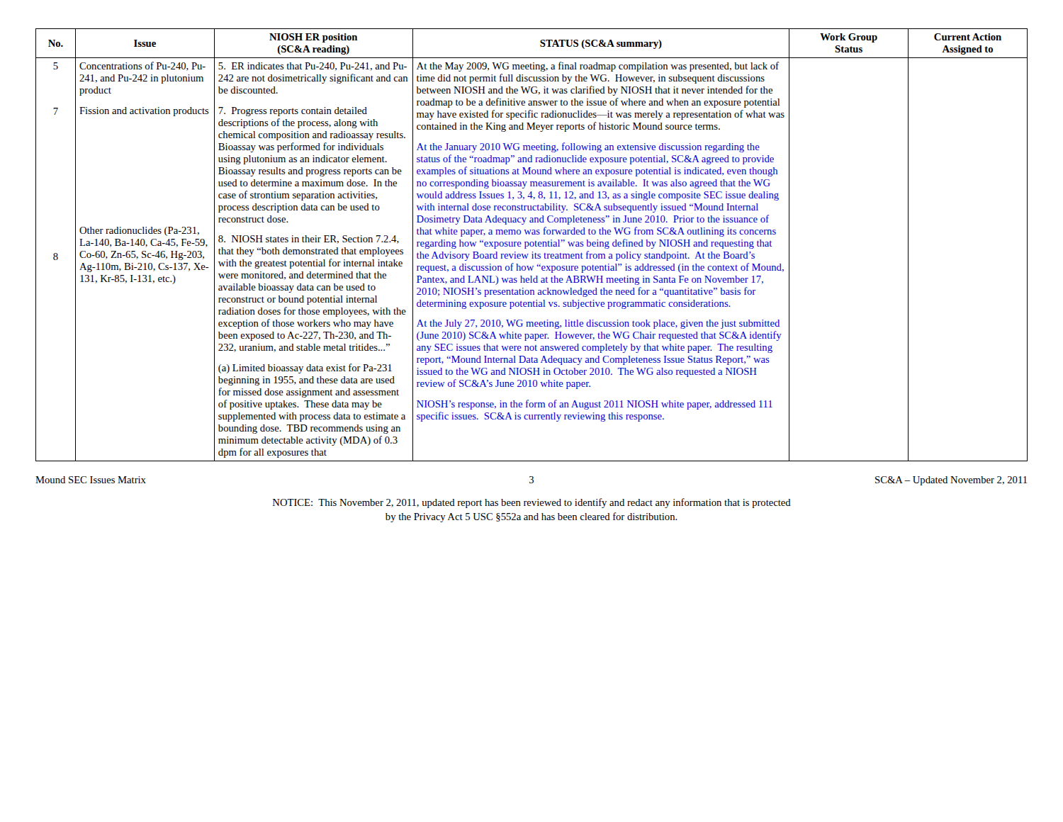| No. | Issue | NIOSH ER position (SC&A reading) | STATUS (SC&A summary) | Work Group Status | Current Action Assigned to |
| --- | --- | --- | --- | --- | --- |
| 5 7 8 | Concentrations of Pu-240, Pu-241, and Pu-242 in plutonium product Fission and activation products Other radionuclides (Pa-231, La-140, Ba-140, Ca-45, Fe-59, Co-60, Zn-65, Sc-46, Hg-203, Ag-110m, Bi-210, Cs-137, Xe-131, Kr-85, I-131, etc.) | 5. ER indicates that Pu-240, Pu-241, and Pu-242 are not dosimetrically significant and can be discounted. 7. Progress reports contain detailed descriptions of the process, along with chemical composition and radioassay results. Bioassay was performed for individuals using plutonium as an indicator element. Bioassay results and progress reports can be used to determine a maximum dose. In the case of strontium separation activities, process description data can be used to reconstruct dose. 8. NIOSH states in their ER, Section 7.2.4, that they “both demonstrated that employees with the greatest potential for internal intake were monitored, and determined that the available bioassay data can be used to reconstruct or bound potential internal radiation doses for those employees, with the exception of those workers who may have been exposed to Ac-227, Th-230, and Th-232, uranium, and stable metal tritides...” (a) Limited bioassay data exist for Pa-231 beginning in 1955, and these data are used for missed dose assignment and assessment of positive uptakes. These data may be supplemented with process data to estimate a bounding dose. TBD recommends using an minimum detectable activity (MDA) of 0.3 dpm for all exposures that | At the May 2009, WG meeting, a final roadmap compilation was presented, but lack of time did not permit full discussion by the WG. However, in subsequent discussions between NIOSH and the WG, it was clarified by NIOSH that it never intended for the roadmap to be a definitive answer to the issue of where and when an exposure potential may have existed for specific radionuclides—it was merely a representation of what was contained in the King and Meyer reports of historic Mound source terms. At the January 2010 WG meeting, following an extensive discussion regarding the status of the “roadmap” and radionuclide exposure potential, SC&A agreed to provide examples of situations at Mound where an exposure potential is indicated, even though no corresponding bioassay measurement is available. It was also agreed that the WG would address Issues 1, 3, 4, 8, 11, 12, and 13, as a single composite SEC issue dealing with internal dose reconstructability. SC&A subsequently issued “Mound Internal Dosimetry Data Adequacy and Completeness” in June 2010. Prior to the issuance of that white paper, a memo was forwarded to the WG from SC&A outlining its concerns regarding how “exposure potential” was being defined by NIOSH and requesting that the Advisory Board review its treatment from a policy standpoint. At the Board’s request, a discussion of how “exposure potential” is addressed (in the context of Mound, Pantex, and LANL) was held at the ABRWH meeting in Santa Fe on November 17, 2010; NIOSH’s presentation acknowledged the need for a “quantitative” basis for determining exposure potential vs. subjective programmatic considerations. At the July 27, 2010, WG meeting, little discussion took place, given the just submitted (June 2010) SC&A white paper. However, the WG Chair requested that SC&A identify any SEC issues that were not answered completely by that white paper. The resulting report, “Mound Internal Data Adequacy and Completeness Issue Status Report,” was issued to the WG and NIOSH in October 2010. The WG also requested a NIOSH review of SC&A’s June 2010 white paper. NIOSH’s response, in the form of an August 2011 NIOSH white paper, addressed 111 specific issues. SC&A is currently reviewing this response. | | |
Mound SEC Issues Matrix
3
SC&A – Updated November 2, 2011
NOTICE: This November 2, 2011, updated report has been reviewed to identify and redact any information that is protected
by the Privacy Act 5 USC §552a and has been cleared for distribution.